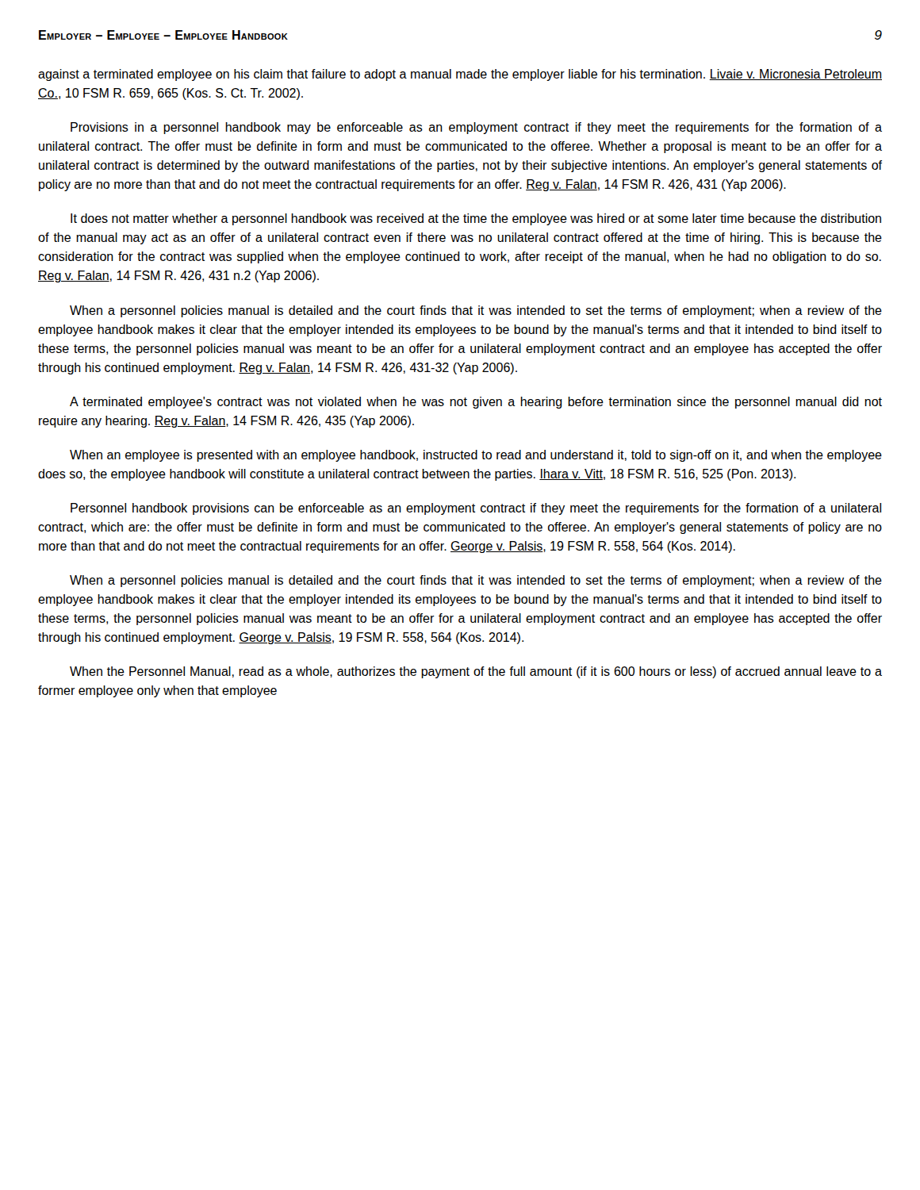Employer – Employee – Employee Handbook 9
against a terminated employee on his claim that failure to adopt a manual made the employer liable for his termination. Livaie v. Micronesia Petroleum Co., 10 FSM R. 659, 665 (Kos. S. Ct. Tr. 2002).
Provisions in a personnel handbook may be enforceable as an employment contract if they meet the requirements for the formation of a unilateral contract. The offer must be definite in form and must be communicated to the offeree. Whether a proposal is meant to be an offer for a unilateral contract is determined by the outward manifestations of the parties, not by their subjective intentions. An employer's general statements of policy are no more than that and do not meet the contractual requirements for an offer. Reg v. Falan, 14 FSM R. 426, 431 (Yap 2006).
It does not matter whether a personnel handbook was received at the time the employee was hired or at some later time because the distribution of the manual may act as an offer of a unilateral contract even if there was no unilateral contract offered at the time of hiring. This is because the consideration for the contract was supplied when the employee continued to work, after receipt of the manual, when he had no obligation to do so. Reg v. Falan, 14 FSM R. 426, 431 n.2 (Yap 2006).
When a personnel policies manual is detailed and the court finds that it was intended to set the terms of employment; when a review of the employee handbook makes it clear that the employer intended its employees to be bound by the manual's terms and that it intended to bind itself to these terms, the personnel policies manual was meant to be an offer for a unilateral employment contract and an employee has accepted the offer through his continued employment. Reg v. Falan, 14 FSM R. 426, 431-32 (Yap 2006).
A terminated employee's contract was not violated when he was not given a hearing before termination since the personnel manual did not require any hearing. Reg v. Falan, 14 FSM R. 426, 435 (Yap 2006).
When an employee is presented with an employee handbook, instructed to read and understand it, told to sign-off on it, and when the employee does so, the employee handbook will constitute a unilateral contract between the parties. Ihara v. Vitt, 18 FSM R. 516, 525 (Pon. 2013).
Personnel handbook provisions can be enforceable as an employment contract if they meet the requirements for the formation of a unilateral contract, which are: the offer must be definite in form and must be communicated to the offeree. An employer's general statements of policy are no more than that and do not meet the contractual requirements for an offer. George v. Palsis, 19 FSM R. 558, 564 (Kos. 2014).
When a personnel policies manual is detailed and the court finds that it was intended to set the terms of employment; when a review of the employee handbook makes it clear that the employer intended its employees to be bound by the manual's terms and that it intended to bind itself to these terms, the personnel policies manual was meant to be an offer for a unilateral employment contract and an employee has accepted the offer through his continued employment. George v. Palsis, 19 FSM R. 558, 564 (Kos. 2014).
When the Personnel Manual, read as a whole, authorizes the payment of the full amount (if it is 600 hours or less) of accrued annual leave to a former employee only when that employee